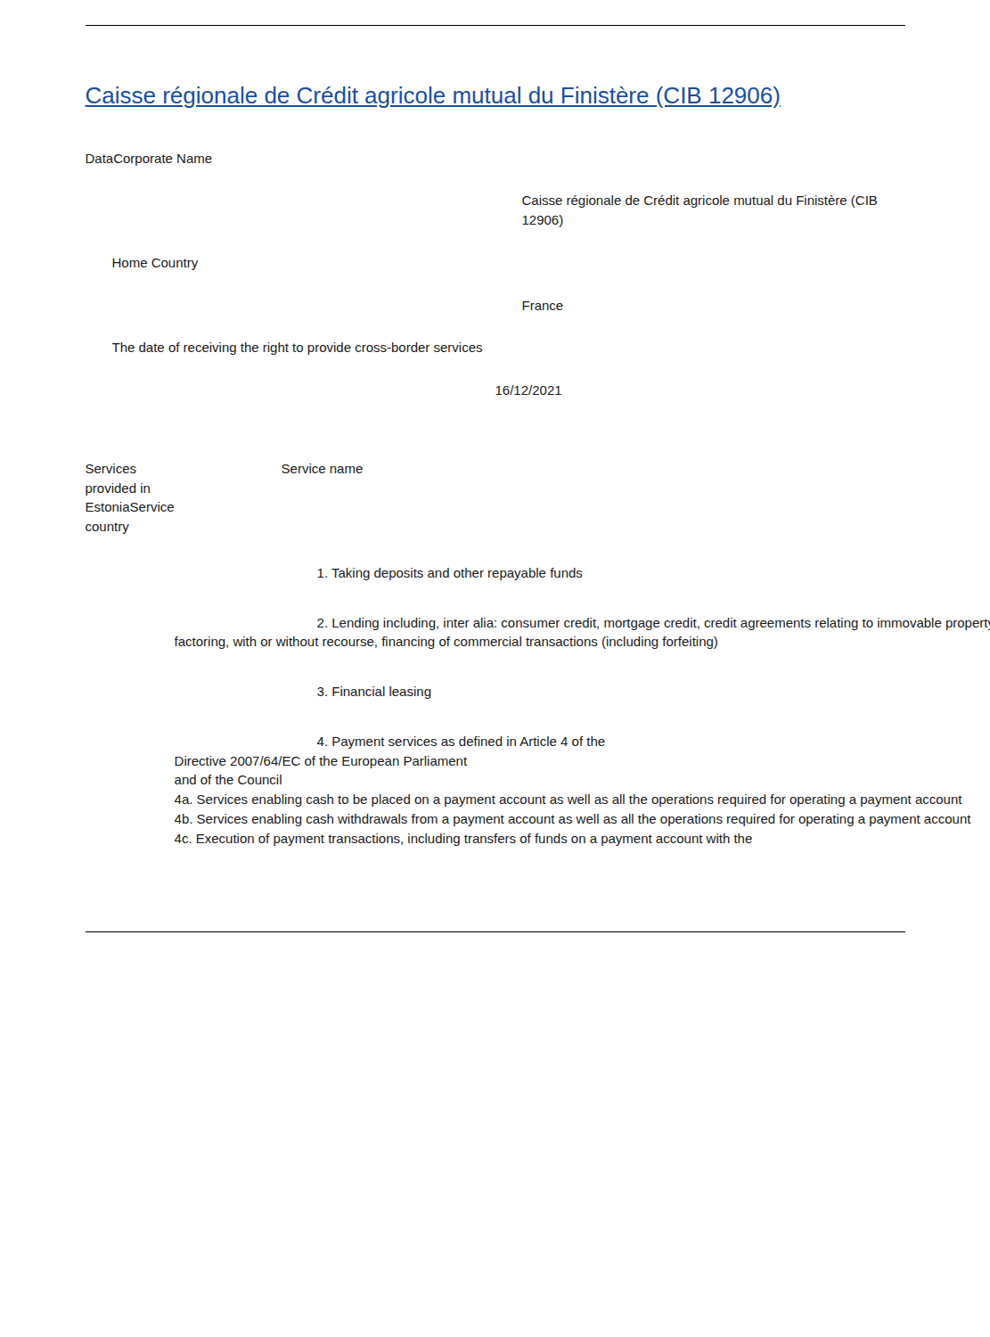Caisse régionale de Crédit agricole mutual du Finistère (CIB 12906)
| Data Corporate Name | |
| | Caisse régionale de Crédit agricole mutual du Finistère (CIB 12906) |
| Home Country | |
| | France |
| The date of receiving the right to provide cross-border services | |
| | 16/12/2021 |
| Services provided in Estonia Service country | Service name |
| | 1. Taking deposits and other repayable funds |
| | 2. Lending including, inter alia: consumer credit, mortgage credit, credit agreements relating to immovable property, factoring, with or without recourse, financing of commercial transactions (including forfeiting) |
| | 3. Financial leasing |
| | 4. Payment services as defined in Article 4 of the Directive 2007/64/EC of the European Parliament and of the Council 4a. Services enabling cash to be placed on a payment account as well as all the operations required for operating a payment account 4b. Services enabling cash withdrawals from a payment account as well as all the operations required for operating a payment account 4c. Execution of payment transactions, including transfers of funds on a payment account with the |